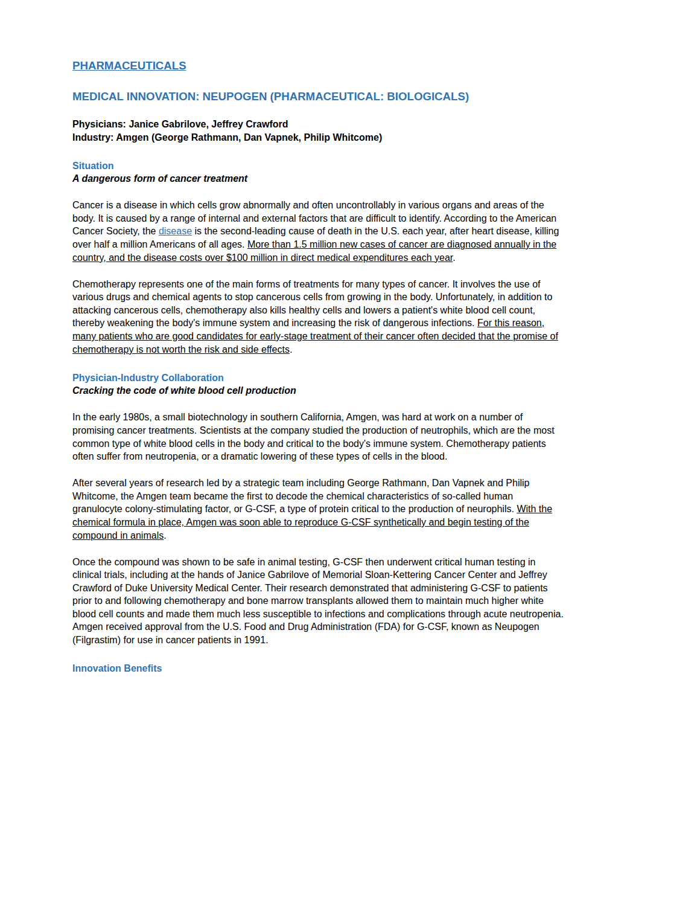PHARMACEUTICALS
MEDICAL INNOVATION: NEUPOGEN (PHARMACEUTICAL: BIOLOGICALS)
Physicians: Janice Gabrilove, Jeffrey Crawford
Industry: Amgen (George Rathmann, Dan Vapnek, Philip Whitcome)
Situation
A dangerous form of cancer treatment
Cancer is a disease in which cells grow abnormally and often uncontrollably in various organs and areas of the body. It is caused by a range of internal and external factors that are difficult to identify. According to the American Cancer Society, the disease is the second-leading cause of death in the U.S. each year, after heart disease, killing over half a million Americans of all ages. More than 1.5 million new cases of cancer are diagnosed annually in the country, and the disease costs over $100 million in direct medical expenditures each year.
Chemotherapy represents one of the main forms of treatments for many types of cancer. It involves the use of various drugs and chemical agents to stop cancerous cells from growing in the body. Unfortunately, in addition to attacking cancerous cells, chemotherapy also kills healthy cells and lowers a patient's white blood cell count, thereby weakening the body's immune system and increasing the risk of dangerous infections. For this reason, many patients who are good candidates for early-stage treatment of their cancer often decided that the promise of chemotherapy is not worth the risk and side effects.
Physician-Industry Collaboration
Cracking the code of white blood cell production
In the early 1980s, a small biotechnology in southern California, Amgen, was hard at work on a number of promising cancer treatments. Scientists at the company studied the production of neutrophils, which are the most common type of white blood cells in the body and critical to the body's immune system. Chemotherapy patients often suffer from neutropenia, or a dramatic lowering of these types of cells in the blood.
After several years of research led by a strategic team including George Rathmann, Dan Vapnek and Philip Whitcome, the Amgen team became the first to decode the chemical characteristics of so-called human granulocyte colony-stimulating factor, or G-CSF, a type of protein critical to the production of neurophils. With the chemical formula in place, Amgen was soon able to reproduce G-CSF synthetically and begin testing of the compound in animals.
Once the compound was shown to be safe in animal testing, G-CSF then underwent critical human testing in clinical trials, including at the hands of Janice Gabrilove of Memorial Sloan-Kettering Cancer Center and Jeffrey Crawford of Duke University Medical Center. Their research demonstrated that administering G-CSF to patients prior to and following chemotherapy and bone marrow transplants allowed them to maintain much higher white blood cell counts and made them much less susceptible to infections and complications through acute neutropenia. Amgen received approval from the U.S. Food and Drug Administration (FDA) for G-CSF, known as Neupogen (Filgrastim) for use in cancer patients in 1991.
Innovation Benefits